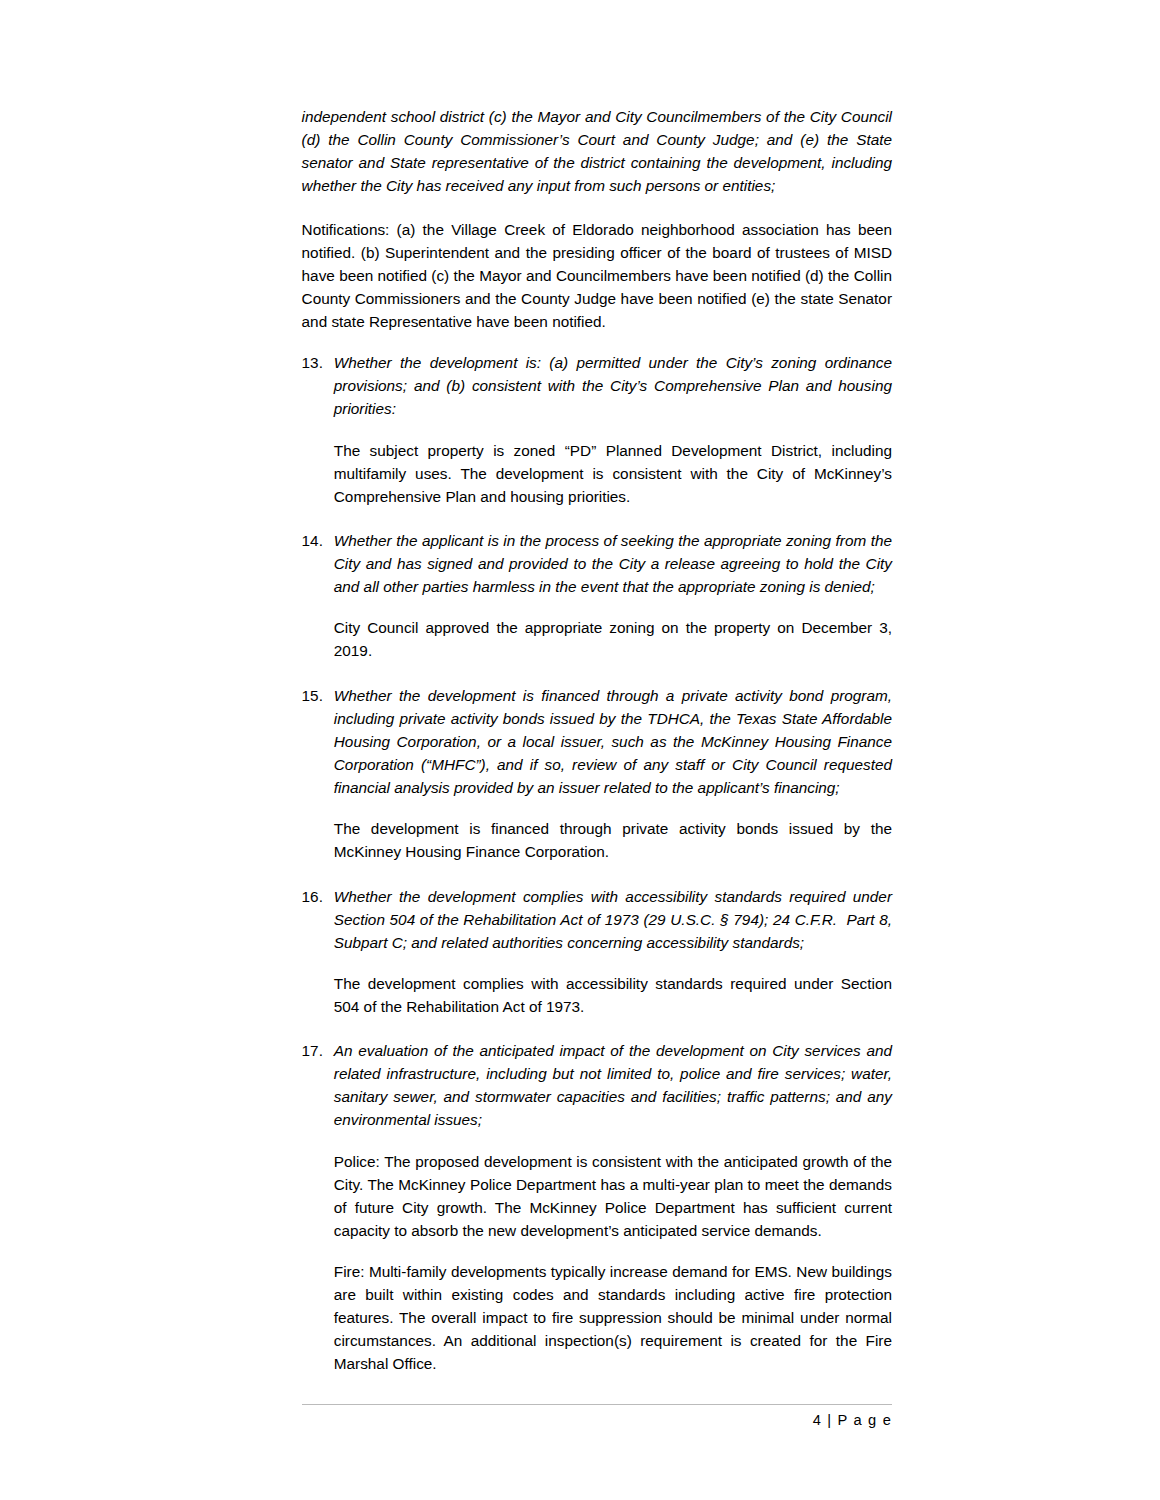independent school district (c) the Mayor and City Councilmembers of the City Council (d) the Collin County Commissioner’s Court and County Judge; and (e) the State senator and State representative of the district containing the development, including whether the City has received any input from such persons or entities;
Notifications: (a) the Village Creek of Eldorado neighborhood association has been notified. (b) Superintendent and the presiding officer of the board of trustees of MISD have been notified (c) the Mayor and Councilmembers have been notified (d) the Collin County Commissioners and the County Judge have been notified (e) the state Senator and state Representative have been notified.
13.
Whether the development is: (a) permitted under the City’s zoning ordinance provisions; and (b) consistent with the City’s Comprehensive Plan and housing priorities:
The subject property is zoned “PD” Planned Development District, including multifamily uses. The development is consistent with the City of McKinney’s Comprehensive Plan and housing priorities.
14.
Whether the applicant is in the process of seeking the appropriate zoning from the City and has signed and provided to the City a release agreeing to hold the City and all other parties harmless in the event that the appropriate zoning is denied;
City Council approved the appropriate zoning on the property on December 3, 2019.
15.
Whether the development is financed through a private activity bond program, including private activity bonds issued by the TDHCA, the Texas State Affordable Housing Corporation, or a local issuer, such as the McKinney Housing Finance Corporation (“MHFC”), and if so, review of any staff or City Council requested financial analysis provided by an issuer related to the applicant’s financing;
The development is financed through private activity bonds issued by the McKinney Housing Finance Corporation.
16.
Whether the development complies with accessibility standards required under Section 504 of the Rehabilitation Act of 1973 (29 U.S.C. § 794); 24 C.F.R. Part 8, Subpart C; and related authorities concerning accessibility standards;
The development complies with accessibility standards required under Section 504 of the Rehabilitation Act of 1973.
17.
An evaluation of the anticipated impact of the development on City services and related infrastructure, including but not limited to, police and fire services; water, sanitary sewer, and stormwater capacities and facilities; traffic patterns; and any environmental issues;
Police: The proposed development is consistent with the anticipated growth of the City. The McKinney Police Department has a multi-year plan to meet the demands of future City growth. The McKinney Police Department has sufficient current capacity to absorb the new development’s anticipated service demands.
Fire: Multi-family developments typically increase demand for EMS. New buildings are built within existing codes and standards including active fire protection features. The overall impact to fire suppression should be minimal under normal circumstances. An additional inspection(s) requirement is created for the Fire Marshal Office.
4 | P a g e